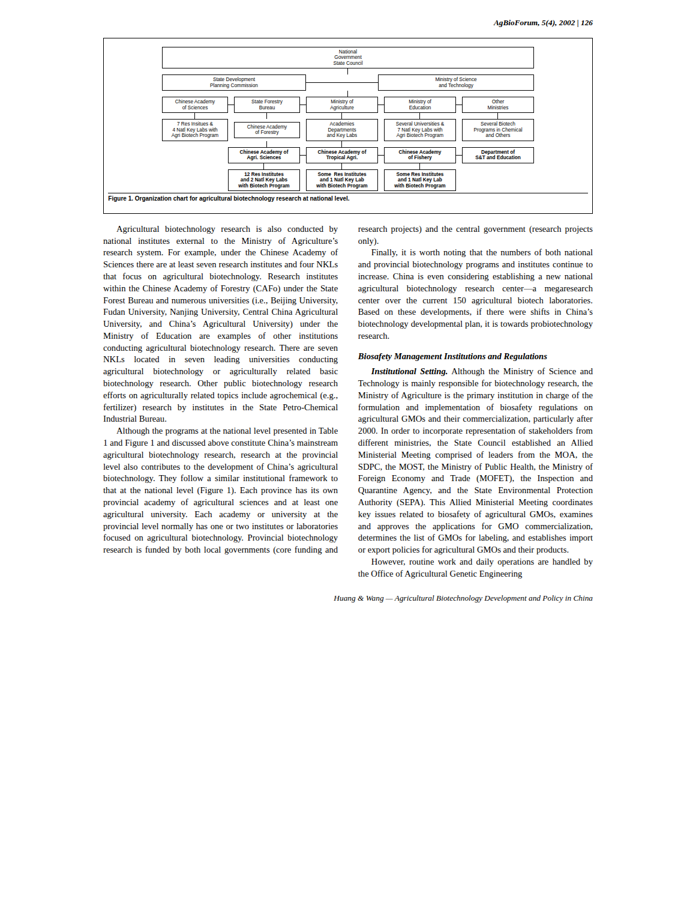AgBioForum, 5(4), 2002 | 126
| National Government State Council |
| State Development Planning Commission | | Ministry of Science and Technology |
| Chinese Academy of Sciences | | State Forestry Bureau | | Ministry of Agriculture | | Ministry of Education | | Other Ministries |
| 7 Res Insitues & 4 Natl Key Labs with Agri Biotech Program | | Chinese Academy of Forestry | | Academies Departments and Key Labs | | Several Universities & 7 Natl Key Labs with Agri Biotech Program | | Several Biotech Programs in Chemical and Others |
| | Chinese Academy of Agri. Sciences | | Chinese Academy of Tropical Agri. | | Chinese Academy of Fishery | | Department of S&T and Education |
| | 12 Res Institutes and 2 Natl Key Labs with Biotech Program | | Some Res Institutes and 1 Natl Key Lab with Biotech Program | | Some Res Institutes and 1 Natl Key Lab with Biotech Program | | |
Figure 1. Organization chart for agricultural biotechnology research at national level.
Agricultural biotechnology research is also conducted by national institutes external to the Ministry of Agriculture’s research system. For example, under the Chinese Academy of Sciences there are at least seven research institutes and four NKLs that focus on agricultural biotechnology. Research institutes within the Chinese Academy of Forestry (CAFo) under the State Forest Bureau and numerous universities (i.e., Beijing University, Fudan University, Nanjing University, Central China Agricultural University, and China’s Agricultural University) under the Ministry of Education are examples of other institutions conducting agricultural biotechnology research. There are seven NKLs located in seven leading universities conducting agricultural biotechnology or agriculturally related basic biotechnology research. Other public biotechnology research efforts on agriculturally related topics include agrochemical (e.g., fertilizer) research by institutes in the State Petro-Chemical Industrial Bureau.
Although the programs at the national level presented in Table 1 and Figure 1 and discussed above constitute China’s mainstream agricultural biotechnology research, research at the provincial level also contributes to the development of China’s agricultural biotechnology. They follow a similar institutional framework to that at the national level (Figure 1). Each province has its own provincial academy of agricultural sciences and at least one agricultural university. Each academy or university at the provincial level normally has one or two institutes or laboratories focused on agricultural biotechnology. Provincial biotechnology research is funded by both local governments (core funding and research projects) and the central government (research projects only).
Finally, it is worth noting that the numbers of both national and provincial biotechnology programs and institutes continue to increase. China is even considering establishing a new national agricultural biotechnology research center—a megaresearch center over the current 150 agricultural biotech laboratories. Based on these developments, if there were shifts in China’s biotechnology developmental plan, it is towards probiotechnology research.
Biosafety Management Institutions and Regulations
Institutional Setting. Although the Ministry of Science and Technology is mainly responsible for biotechnology research, the Ministry of Agriculture is the primary institution in charge of the formulation and implementation of biosafety regulations on agricultural GMOs and their commercialization, particularly after 2000. In order to incorporate representation of stakeholders from different ministries, the State Council established an Allied Ministerial Meeting comprised of leaders from the MOA, the SDPC, the MOST, the Ministry of Public Health, the Ministry of Foreign Economy and Trade (MOFET), the Inspection and Quarantine Agency, and the State Environmental Protection Authority (SEPA). This Allied Ministerial Meeting coordinates key issues related to biosafety of agricultural GMOs, examines and approves the applications for GMO commercialization, determines the list of GMOs for labeling, and establishes import or export policies for agricultural GMOs and their products.
However, routine work and daily operations are handled by the Office of Agricultural Genetic Engineering
Huang & Wang — Agricultural Biotechnology Development and Policy in China